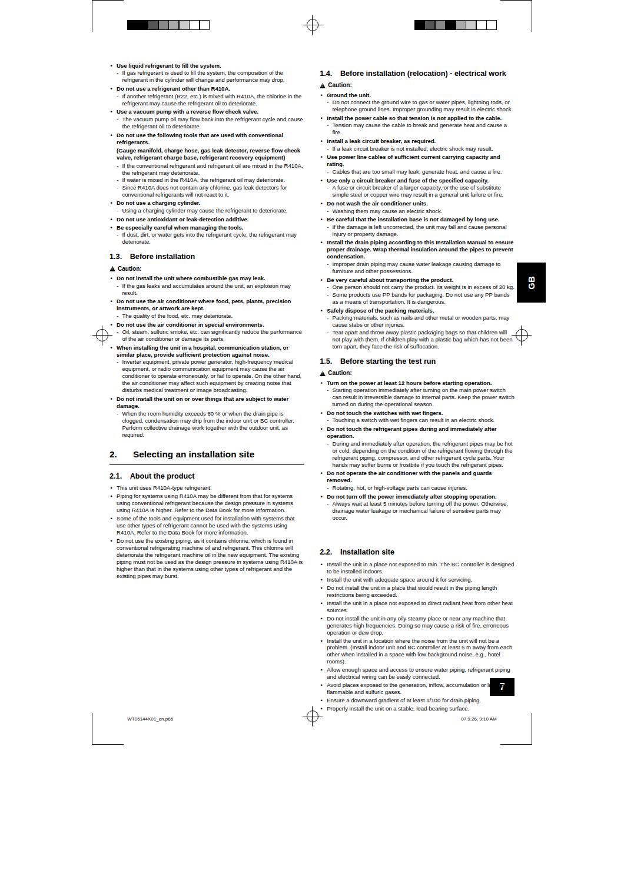GB
7
Use liquid refrigerant to fill the system.
If gas refrigerant is used to fill the system, the composition of the refrigerant in the cylinder will change and performance may drop.
Do not use a refrigerant other than R410A.
If another refrigerant (R22, etc.) is mixed with R410A, the chlorine in the refrigerant may cause the refrigerant oil to deteriorate.
Use a vacuum pump with a reverse flow check valve.
The vacuum pump oil may flow back into the refrigerant cycle and cause the refrigerant oil to deteriorate.
Do not use the following tools that are used with conventional refrigerants.
(Gauge manifold, charge hose, gas leak detector, reverse flow check valve, refrigerant charge base, refrigerant recovery equipment)
If the conventional refrigerant and refrigerant oil are mixed in the R410A, the refrigerant may deteriorate.
If water is mixed in the R410A, the refrigerant oil may deteriorate.
Since R410A does not contain any chlorine, gas leak detectors for conventional refrigerants will not react to it.
Do not use a charging cylinder.
Using a charging cylinder may cause the refrigerant to deteriorate.
Do not use antioxidant or leak-detection additive.
Be especially careful when managing the tools.
If dust, dirt, or water gets into the refrigerant cycle, the refrigerant may deteriorate.
1.3. Before installation
Caution:
Do not install the unit where combustible gas may leak.
If the gas leaks and accumulates around the unit, an explosion may result.
Do not use the air conditioner where food, pets, plants, precision instruments, or artwork are kept.
The quality of the food, etc. may deteriorate.
Do not use the air conditioner in special environments.
Oil, steam, sulfuric smoke, etc. can significantly reduce the performance of the air conditioner or damage its parts.
When installing the unit in a hospital, communication station, or similar place, provide sufficient protection against noise.
Inverter equipment, private power generator, high-frequency medical equipment, or radio communication equipment may cause the air conditioner to operate erroneously, or fail to operate. On the other hand, the air conditioner may affect such equipment by creating noise that disturbs medical treatment or image broadcasting.
Do not install the unit on or over things that are subject to water damage.
When the room humidity exceeds 80 % or when the drain pipe is clogged, condensation may drip from the indoor unit or BC controller. Perform collective drainage work together with the outdoor unit, as required.
2. Selecting an installation site
2.1. About the product
This unit uses R410A-type refrigerant.
Piping for systems using R410A may be different from that for systems using conventional refrigerant because the design pressure in systems using R410A is higher. Refer to the Data Book for more information.
Some of the tools and equipment used for installation with systems that use other types of refrigerant cannot be used with the systems using R410A. Refer to the Data Book for more information.
Do not use the existing piping, as it contains chlorine, which is found in conventional refrigerating machine oil and refrigerant. This chlorine will deteriorate the refrigerant machine oil in the new equipment. The existing piping must not be used as the design pressure in systems using R410A is higher than that in the systems using other types of refrigerant and the existing pipes may burst.
1.4. Before installation (relocation) - electrical work
Caution:
Ground the unit.
Do not connect the ground wire to gas or water pipes, lightning rods, or telephone ground lines. Improper grounding may result in electric shock.
Install the power cable so that tension is not applied to the cable.
Tension may cause the cable to break and generate heat and cause a fire.
Install a leak circuit breaker, as required.
If a leak circuit breaker is not installed, electric shock may result.
Use power line cables of sufficient current carrying capacity and rating.
Cables that are too small may leak, generate heat, and cause a fire.
Use only a circuit breaker and fuse of the specified capacity.
A fuse or circuit breaker of a larger capacity, or the use of substitute simple steel or copper wire may result in a general unit failure or fire.
Do not wash the air conditioner units.
Washing them may cause an electric shock.
Be careful that the installation base is not damaged by long use.
If the damage is left uncorrected, the unit may fall and cause personal injury or property damage.
Install the drain piping according to this Installation Manual to ensure proper drainage. Wrap thermal insulation around the pipes to prevent condensation.
Improper drain piping may cause water leakage causing damage to furniture and other possessions.
Be very careful about transporting the product.
One person should not carry the product. Its weight is in excess of 20 kg.
Some products use PP bands for packaging. Do not use any PP bands as a means of transportation. It is dangerous.
Safely dispose of the packing materials.
Packing materials, such as nails and other metal or wooden parts, may cause stabs or other injuries.
Tear apart and throw away plastic packaging bags so that children will not play with them. If children play with a plastic bag which has not been torn apart, they face the risk of suffocation.
1.5. Before starting the test run
Caution:
Turn on the power at least 12 hours before starting operation.
Starting operation immediately after turning on the main power switch can result in irreversible damage to internal parts. Keep the power switch turned on during the operational season.
Do not touch the switches with wet fingers.
Touching a switch with wet fingers can result in an electric shock.
Do not touch the refrigerant pipes during and immediately after operation.
During and immediately after operation, the refrigerant pipes may be hot or cold, depending on the condition of the refrigerant flowing through the refrigerant piping, compressor, and other refrigerant cycle parts. Your hands may suffer burns or frostbite if you touch the refrigerant pipes.
Do not operate the air conditioner with the panels and guards removed.
Rotating, hot, or high-voltage parts can cause injuries.
Do not turn off the power immediately after stopping operation.
Always wait at least 5 minutes before turning off the power. Otherwise, drainage water leakage or mechanical failure of sensitive parts may occur.
2.2. Installation site
Install the unit in a place not exposed to rain. The BC controller is designed to be installed indoors.
Install the unit with adequate space around it for servicing.
Do not install the unit in a place that would result in the piping length restrictions being exceeded.
Install the unit in a place not exposed to direct radiant heat from other heat sources.
Do not install the unit in any oily steamy place or near any machine that generates high frequencies. Doing so may cause a risk of fire, erroneous operation or dew drop.
Install the unit in a location where the noise from the unit will not be a problem. (Install indoor unit and BC controller at least 5 m away from each other when installed in a space with low background noise, e.g., hotel rooms).
Allow enough space and access to ensure water piping, refrigerant piping and electrical wiring can be easily connected.
Avoid places exposed to the generation, inflow, accumulation or leakage of flammable and sulfuric gases.
Ensure a downward gradient of at least 1/100 for drain piping.
Properly install the unit on a stable, load-bearing surface.
WT05144X01_en.p65
7
07.9.26, 9:10 AM